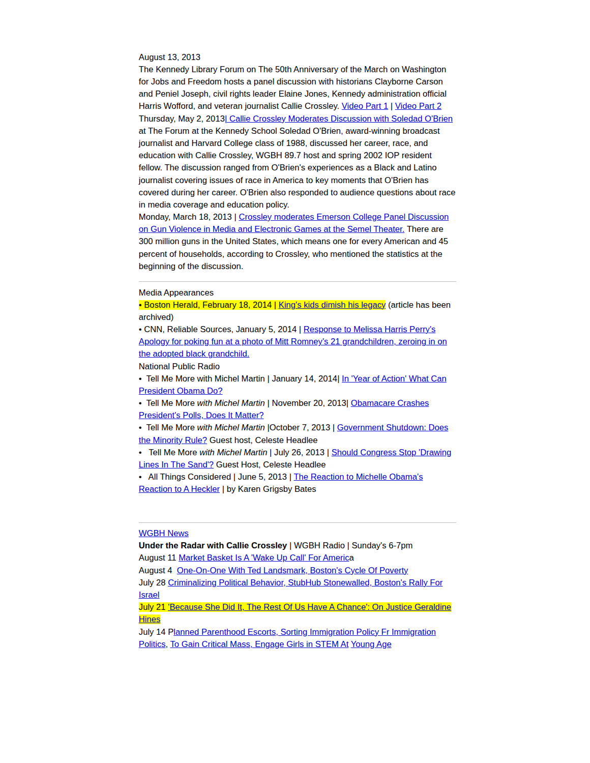August 13, 2013
The Kennedy Library Forum on The 50th Anniversary of the March on Washington for Jobs and Freedom hosts a panel discussion with historians Clayborne Carson and Peniel Joseph, civil rights leader Elaine Jones, Kennedy administration official Harris Wofford, and veteran journalist Callie Crossley. Video Part 1 | Video Part 2
Thursday, May 2, 2013| Callie Crossley Moderates Discussion with Soledad O'Brien at The Forum at the Kennedy School Soledad O'Brien, award-winning broadcast journalist and Harvard College class of 1988, discussed her career, race, and education with Callie Crossley, WGBH 89.7 host and spring 2002 IOP resident fellow. The discussion ranged from O'Brien's experiences as a Black and Latino journalist covering issues of race in America to key moments that O'Brien has covered during her career. O'Brien also responded to audience questions about race in media coverage and education policy.
Monday, March 18, 2013 | Crossley moderates Emerson College Panel Discussion on Gun Violence in Media and Electronic Games at the Semel Theater. There are 300 million guns in the United States, which means one for every American and 45 percent of households, according to Crossley, who mentioned the statistics at the beginning of the discussion.
Media Appearances
• Boston Herald, February 18, 2014 | King's kids dimish his legacy (article has been archived)
• CNN, Reliable Sources, January 5, 2014 | Response to Melissa Harris Perry's Apology for poking fun at a photo of Mitt Romney's 21 grandchildren, zeroing in on the adopted black grandchild.
National Public Radio
• Tell Me More with Michel Martin | January 14, 2014| In 'Year of Action' What Can President Obama Do?
• Tell Me More with Michel Martin | November 20, 2013| Obamacare Crashes President's Polls, Does It Matter?
• Tell Me More with Michel Martin |October 7, 2013 | Government Shutdown: Does the Minority Rule? Guest host, Celeste Headlee
• Tell Me More with Michel Martin | July 26, 2013 | Should Congress Stop 'Drawing Lines In The Sand'? Guest Host, Celeste Headlee
• All Things Considered | June 5, 2013 | The Reaction to Michelle Obama's Reaction to A Heckler | by Karen Grigsby Bates
WGBH News
Under the Radar with Callie Crossley | WGBH Radio | Sunday's 6-7pm
August 11 Market Basket Is A 'Wake Up Call' For America
August 4 One-On-One With Ted Landsmark, Boston's Cycle Of Poverty
July 28 Criminalizing Political Behavior, StubHub Stonewalled, Boston's Rally For Israel
July 21 'Because She Did It, The Rest Of Us Have A Chance': On Justice Geraldine Hines
July 14 Planned Parenthood Escorts, Sorting Immigration Policy Fr Immigration Politics, To Gain Critical Mass, Engage Girls in STEM At Young Age